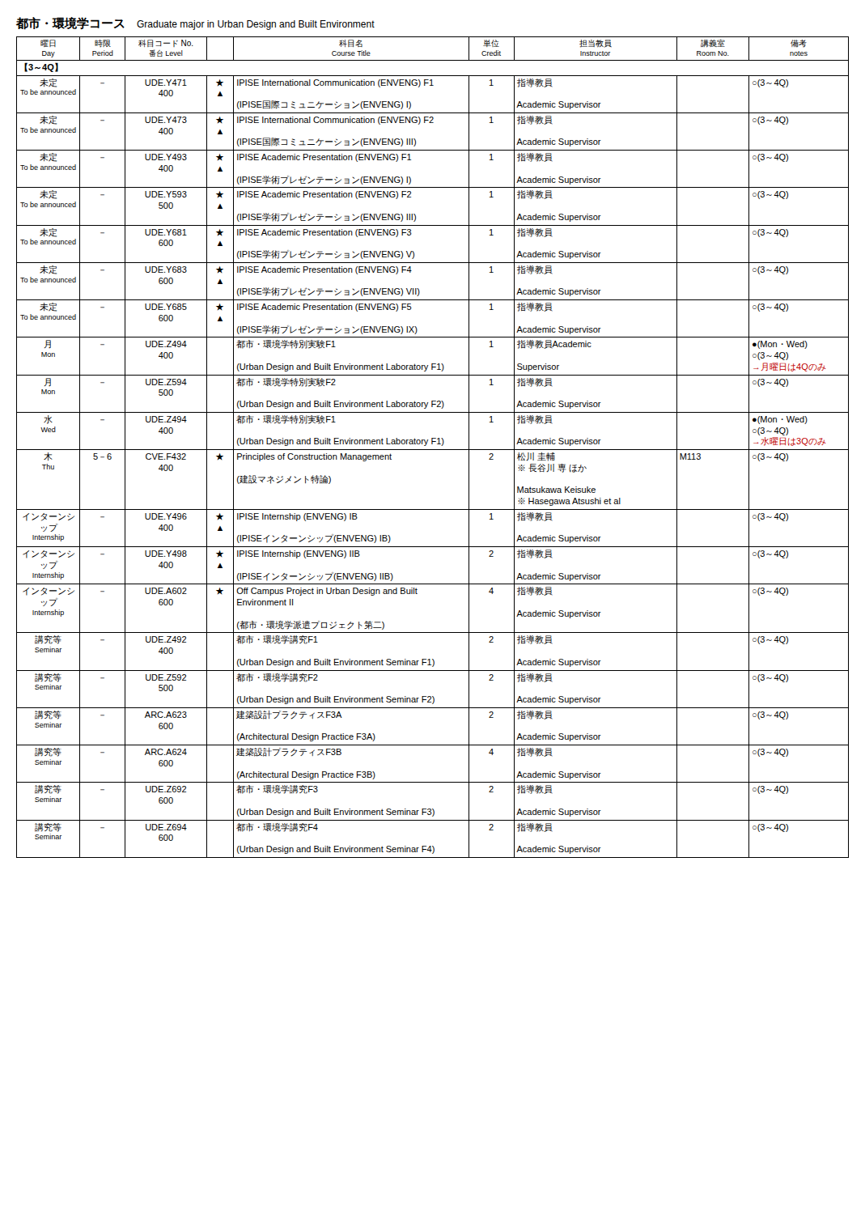都市・環境学コースGraduate major in Urban Design and Built Environment
| 曜日 Day | 時限 Period | 科目コード No. 番台 Level | | 科目名 Course Title | 単位 Credit | 担当教員 Instructor | 講義室 Room No. | 備考 notes |
| --- | --- | --- | --- | --- | --- | --- | --- | --- |
| 【3～4Q】 |
| 未定 To be announced | － | UDE.Y471 400 | ★ ▲ | IPISE International Communication (ENVENG) F1 (IPISE国際コミュニケーション(ENVENG) I) | 1 | 指導教員 Academic Supervisor | | ○(3～4Q) |
| 未定 To be announced | － | UDE.Y473 400 | ★ ▲ | IPISE International Communication (ENVENG) F2 (IPISE国際コミュニケーション(ENVENG) III) | 1 | 指導教員 Academic Supervisor | | ○(3～4Q) |
| 未定 To be announced | － | UDE.Y493 400 | ★ ▲ | IPISE Academic Presentation (ENVENG) F1 (IPISE学術プレゼンテーション(ENVENG) I) | 1 | 指導教員 Academic Supervisor | | ○(3～4Q) |
| 未定 To be announced | － | UDE.Y593 500 | ★ ▲ | IPISE Academic Presentation (ENVENG) F2 (IPISE学術プレゼンテーション(ENVENG) III) | 1 | 指導教員 Academic Supervisor | | ○(3～4Q) |
| 未定 To be announced | － | UDE.Y681 600 | ★ ▲ | IPISE Academic Presentation (ENVENG) F3 (IPISE学術プレゼンテーション(ENVENG) V) | 1 | 指導教員 Academic Supervisor | | ○(3～4Q) |
| 未定 To be announced | － | UDE.Y683 600 | ★ ▲ | IPISE Academic Presentation (ENVENG) F4 (IPISE学術プレゼンテーション(ENVENG) VII) | 1 | 指導教員 Academic Supervisor | | ○(3～4Q) |
| 未定 To be announced | － | UDE.Y685 600 | ★ ▲ | IPISE Academic Presentation (ENVENG) F5 (IPISE学術プレゼンテーション(ENVENG) IX) | 1 | 指導教員 Academic Supervisor | | ○(3～4Q) |
| 月 Mon | － | UDE.Z494 400 | | 都市・環境学特別実験F1 (Urban Design and Built Environment Laboratory F1) | 1 | 指導教員Academic Supervisor | | ●(Mon・Wed) ○(3～4Q) →月曜日は4Qのみ |
| 月 Mon | － | UDE.Z594 500 | | 都市・環境学特別実験F2 (Urban Design and Built Environment Laboratory F2) | 1 | 指導教員 Academic Supervisor | | ○(3～4Q) |
| 水 Wed | － | UDE.Z494 400 | | 都市・環境学特別実験F1 (Urban Design and Built Environment Laboratory F1) | 1 | 指導教員 Academic Supervisor | | ●(Mon・Wed) ○(3～4Q) →水曜日は3Qのみ |
| 木 Thu | 5－6 | CVE.F432 400 | ★ | Principles of Construction Management (建設マネジメント特論) | 2 | 松川 圭輔 ※ 長谷川 専 ほか Matsukawa Keisuke ※ Hasegawa Atsushi et al | M113 | ○(3～4Q) |
| インターンシップ Internship | － | UDE.Y496 400 | ★ ▲ | IPISE Internship (ENVENG) IB (IPISEインターンシップ(ENVENG) IB) | 1 | 指導教員 Academic Supervisor | | ○(3～4Q) |
| インターンシップ Internship | － | UDE.Y498 400 | ★ ▲ | IPISE Internship (ENVENG) IIB (IPISEインターンシップ(ENVENG) IIB) | 2 | 指導教員 Academic Supervisor | | ○(3～4Q) |
| インターンシップ Internship | － | UDE.A602 600 | ★ | Off Campus Project in Urban Design and Built Environment II (都市・環境学派遣プロジェクト第二) | 4 | 指導教員 Academic Supervisor | | ○(3～4Q) |
| 講究等 Seminar | － | UDE.Z492 400 | | 都市・環境学講究F1 (Urban Design and Built Environment Seminar F1) | 2 | 指導教員 Academic Supervisor | | ○(3～4Q) |
| 講究等 Seminar | － | UDE.Z592 500 | | 都市・環境学講究F2 (Urban Design and Built Environment Seminar F2) | 2 | 指導教員 Academic Supervisor | | ○(3～4Q) |
| 講究等 Seminar | － | ARC.A623 600 | | 建築設計プラクティスF3A (Architectural Design Practice F3A) | 2 | 指導教員 Academic Supervisor | | ○(3～4Q) |
| 講究等 Seminar | － | ARC.A624 600 | | 建築設計プラクティスF3B (Architectural Design Practice F3B) | 4 | 指導教員 Academic Supervisor | | ○(3～4Q) |
| 講究等 Seminar | － | UDE.Z692 600 | | 都市・環境学講究F3 (Urban Design and Built Environment Seminar F3) | 2 | 指導教員 Academic Supervisor | | ○(3～4Q) |
| 講究等 Seminar | － | UDE.Z694 600 | | 都市・環境学講究F4 (Urban Design and Built Environment Seminar F4) | 2 | 指導教員 Academic Supervisor | | ○(3～4Q) |